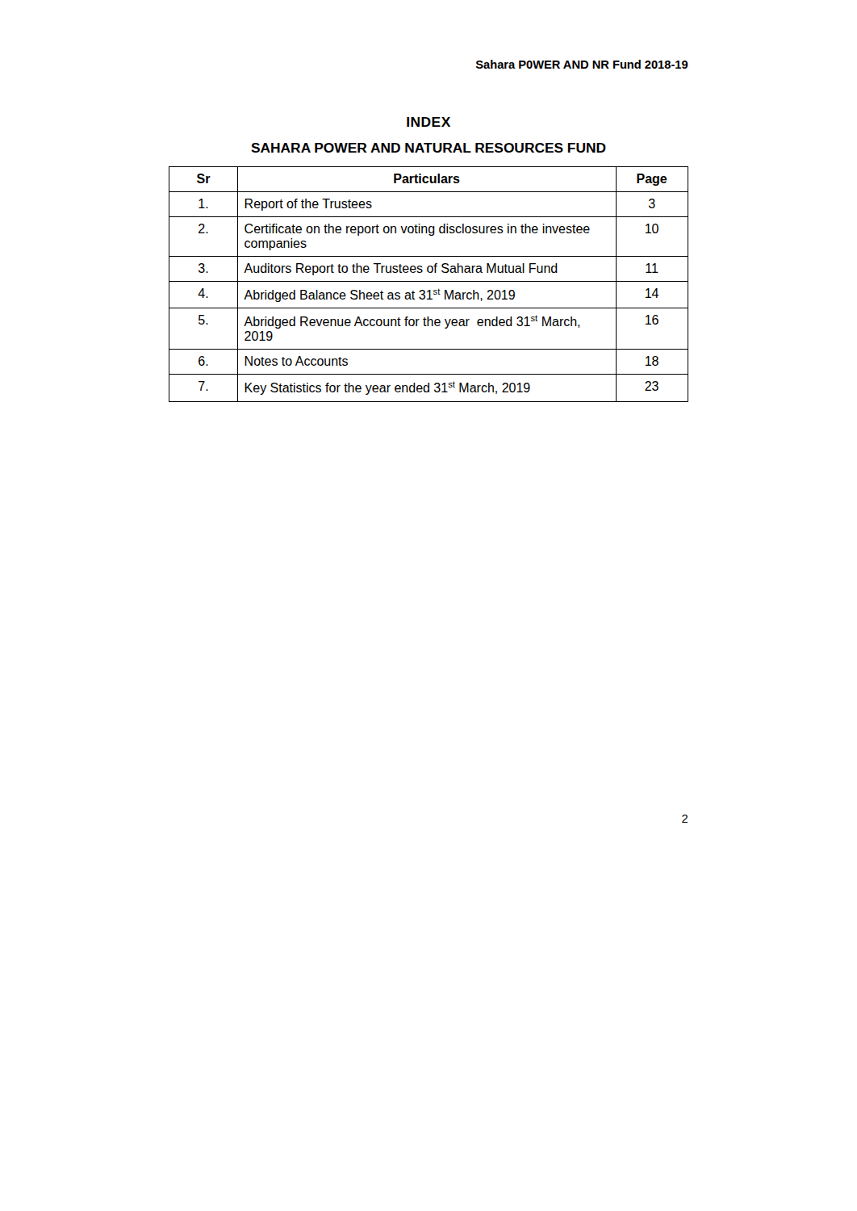Sahara P0WER AND NR Fund 2018-19
INDEX
SAHARA POWER AND NATURAL RESOURCES FUND
| Sr | Particulars | Page |
| --- | --- | --- |
| 1. | Report of the Trustees | 3 |
| 2. | Certificate on the report on voting disclosures in the investee companies | 10 |
| 3. | Auditors Report to the Trustees of Sahara Mutual Fund | 11 |
| 4. | Abridged Balance Sheet as at 31 st March, 2019 | 14 |
| 5. | Abridged Revenue Account for the year ended 31 st March, 2019 | 16 |
| 6. | Notes to Accounts | 18 |
| 7. | Key Statistics for the year ended 31 st March, 2019 | 23 |
2